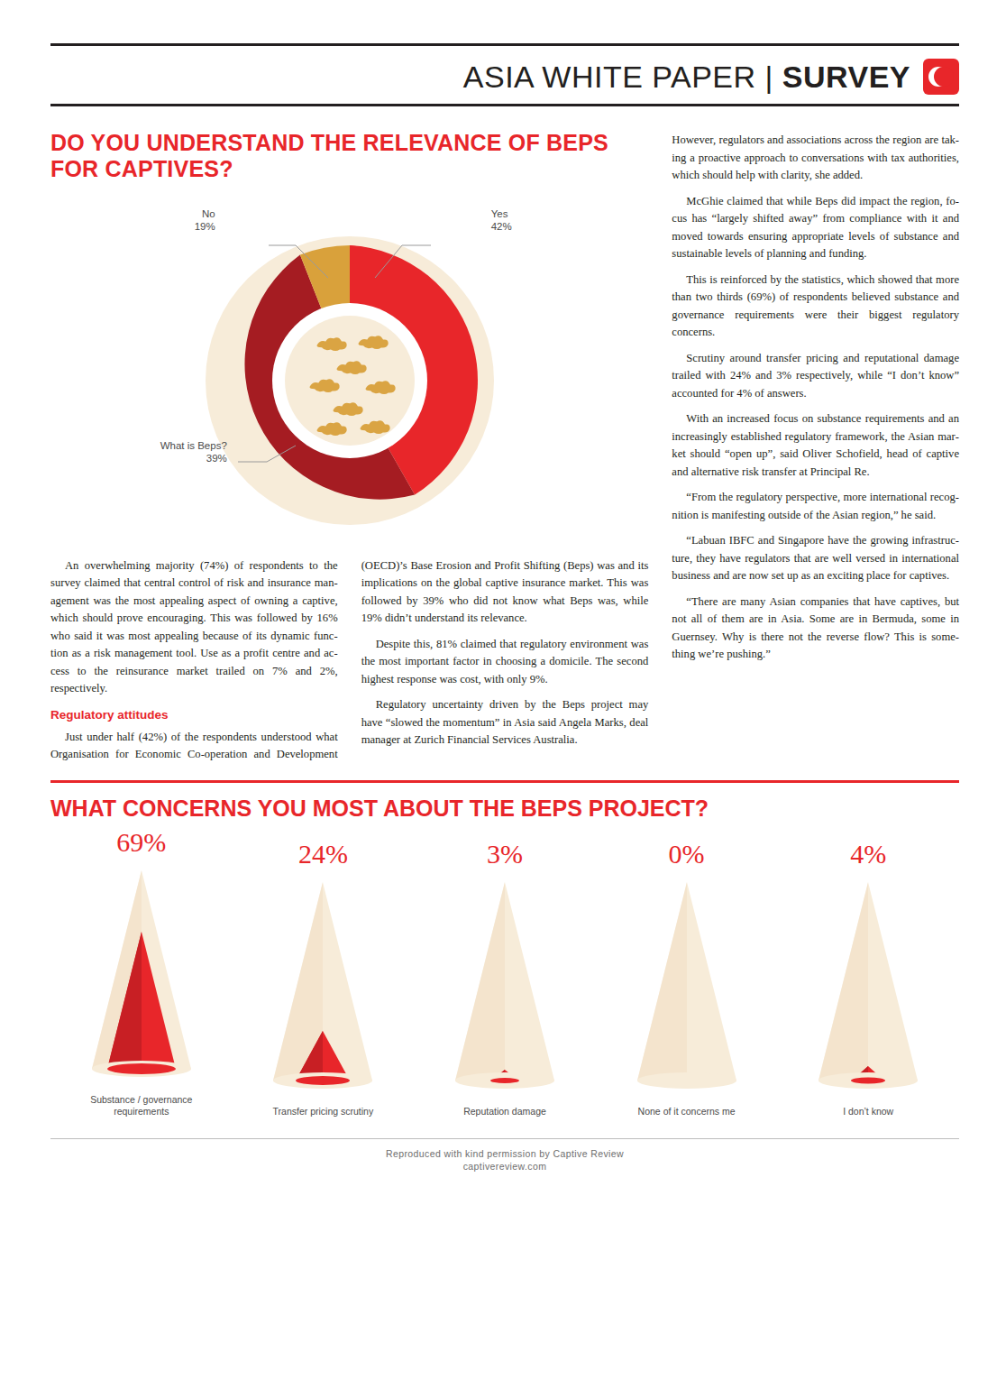Asia White Paper | Survey
Do you understand the relevance of Beps for captives?
No
19%
Yes
42%
What is Beps?
39%
An overwhelming majority (74%) of respondents to the survey claimed that central control of risk and insurance management was the most appealing aspect of owning a captive, which should prove encouraging. This was followed by 16% who said it was most appealing because of its dynamic function as a risk management tool. Use as a profit centre and access to the reinsurance market trailed on 7% and 2%, respectively.
Regulatory attitudes
Just under half (42%) of the respondents understood what Organisation for Economic Co-operation and Development (OECD)’s Base Erosion and Profit Shifting (Beps) was and its implications on the global captive insurance market. This was followed by 39% who did not know what Beps was, while 19% didn’t understand its relevance.
Despite this, 81% claimed that regulatory environment was the most important factor in choosing a domicile. The second highest response was cost, with only 9%.
Regulatory uncertainty driven by the Beps project may have “slowed the momentum” in Asia said Angela Marks, deal manager at Zurich Financial Services Australia.
However, regulators and associations across the region are taking a proactive approach to conversations with tax authorities, which should help with clarity, she added.
McGhie claimed that while Beps did impact the region, focus has “largely shifted away” from compliance with it and moved towards ensuring appropriate levels of substance and sustainable levels of planning and funding.
This is reinforced by the statistics, which showed that more than two thirds (69%) of respondents believed substance and governance requirements were their biggest regulatory concerns.
Scrutiny around transfer pricing and reputational damage trailed with 24% and 3% respectively, while “I don’t know” accounted for 4% of answers.
With an increased focus on substance requirements and an increasingly established regulatory framework, the Asian market should “open up”, said Oliver Schofield, head of captive and alternative risk transfer at Principal Re.
“From the regulatory perspective, more international recognition is manifesting outside of the Asian region,” he said.
“Labuan IBFC and Singapore have the growing infrastructure, they have regulators that are well versed in international business and are now set up as an exciting place for captives.
“There are many Asian companies that have captives, but not all of them are in Asia. Some are in Bermuda, some in Guernsey. Why is there not the reverse flow? This is something we’re pushing.”
What concerns you most about the Beps project?
69%
Substance / governance
requirements
24%
Transfer pricing scrutiny
3%
Reputation damage
0%
None of it concerns me
4%
I don’t know
Reproduced with kind permission by Captive Review captivereview.com